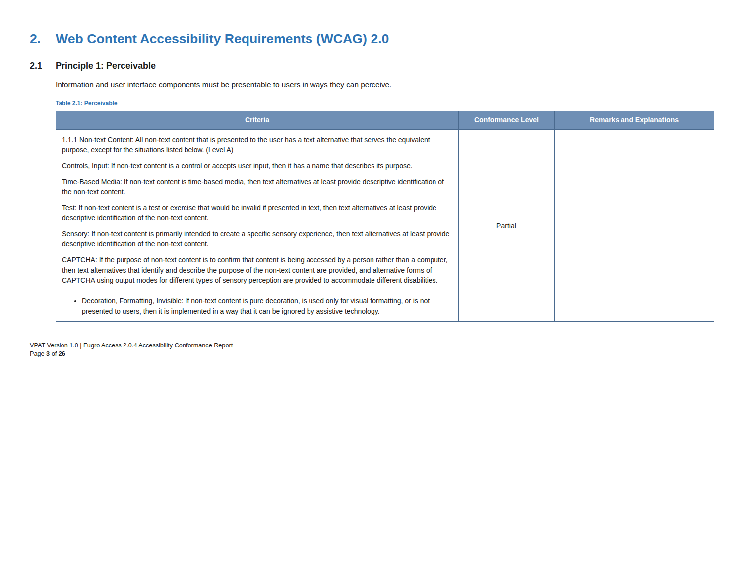2. Web Content Accessibility Requirements (WCAG) 2.0
2.1 Principle 1: Perceivable
Information and user interface components must be presentable to users in ways they can perceive.
Table 2.1: Perceivable
| Criteria | Conformance Level | Remarks and Explanations |
| --- | --- | --- |
| 1.1.1 Non-text Content: All non-text content that is presented to the user has a text alternative that serves the equivalent purpose, except for the situations listed below. (Level A) Controls, Input: If non-text content is a control or accepts user input, then it has a name that describes its purpose. Time-Based Media: If non-text content is time-based media, then text alternatives at least provide descriptive identification of the non-text content. Test: If non-text content is a test or exercise that would be invalid if presented in text, then text alternatives at least provide descriptive identification of the non-text content. Sensory: If non-text content is primarily intended to create a specific sensory experience, then text alternatives at least provide descriptive identification of the non-text content. CAPTCHA: If the purpose of non-text content is to confirm that content is being accessed by a person rather than a computer, then text alternatives that identify and describe the purpose of the non-text content are provided, and alternative forms of CAPTCHA using output modes for different types of sensory perception are provided to accommodate different disabilities. Decoration, Formatting, Invisible: If non-text content is pure decoration, is used only for visual formatting, or is not presented to users, then it is implemented in a way that it can be ignored by assistive technology. | Partial | |
VPAT Version 1.0 | Fugro Access 2.0.4 Accessibility Conformance Report
Page 3 of 26